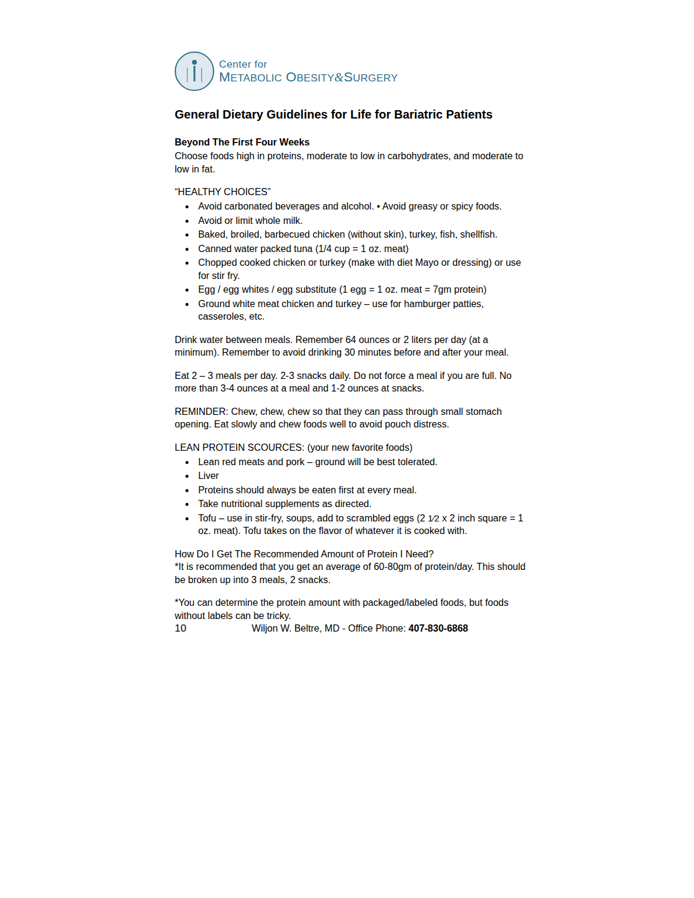Center for
METABOLIC OBESITY&SURGERY
General Dietary Guidelines for Life for Bariatric Patients
Beyond The First Four Weeks
Choose foods high in proteins, moderate to low in carbohydrates, and moderate to low in fat.
“HEALTHY CHOICES”
Avoid carbonated beverages and alcohol. • Avoid greasy or spicy foods.
Avoid or limit whole milk.
Baked, broiled, barbecued chicken (without skin), turkey, fish, shellfish.
Canned water packed tuna (1/4 cup = 1 oz. meat)
Chopped cooked chicken or turkey (make with diet Mayo or dressing) or use for stir fry.
Egg / egg whites / egg substitute (1 egg = 1 oz. meat = 7gm protein)
Ground white meat chicken and turkey – use for hamburger patties, casseroles, etc.
Drink water between meals. Remember 64 ounces or 2 liters per day (at a minimum). Remember to avoid drinking 30 minutes before and after your meal.
Eat 2 – 3 meals per day. 2-3 snacks daily. Do not force a meal if you are full. No more than 3-4 ounces at a meal and 1-2 ounces at snacks.
REMINDER: Chew, chew, chew so that they can pass through small stomach opening. Eat slowly and chew foods well to avoid pouch distress.
LEAN PROTEIN SCOURCES: (your new favorite foods)
Lean red meats and pork – ground will be best tolerated.
Liver
Proteins should always be eaten first at every meal.
Take nutritional supplements as directed.
Tofu – use in stir-fry, soups, add to scrambled eggs (2 1⁄2 x 2 inch square = 1 oz. meat). Tofu takes on the flavor of whatever it is cooked with.
How Do I Get The Recommended Amount of Protein I Need?
*It is recommended that you get an average of 60-80gm of protein/day. This should be broken up into 3 meals, 2 snacks.
*You can determine the protein amount with packaged/labeled foods, but foods without labels can be tricky.
10
Wiljon W. Beltre, MD - Office Phone: 407-830-6868